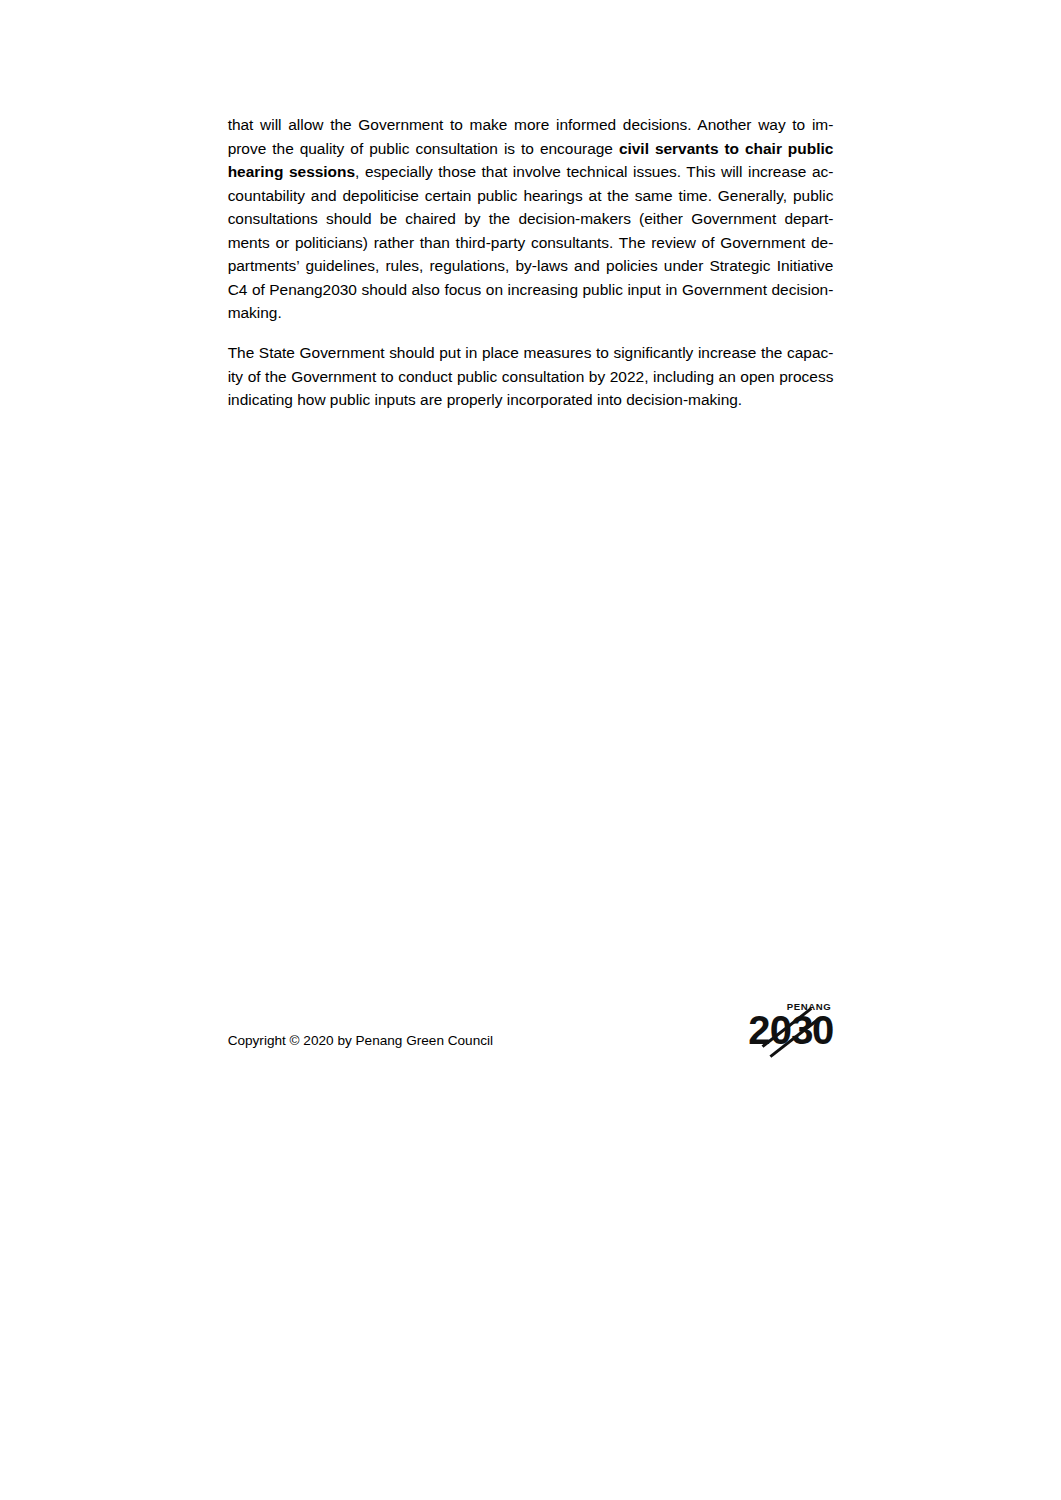that will allow the Government to make more informed decisions. Another way to improve the quality of public consultation is to encourage civil servants to chair public hearing sessions, especially those that involve technical issues. This will increase accountability and depoliticise certain public hearings at the same time. Generally, public consultations should be chaired by the decision-makers (either Government departments or politicians) rather than third-party consultants. The review of Government departments’ guidelines, rules, regulations, by-laws and policies under Strategic Initiative C4 of Penang2030 should also focus on increasing public input in Government decision-making.
The State Government should put in place measures to significantly increase the capacity of the Government to conduct public consultation by 2022, including an open process indicating how public inputs are properly incorporated into decision-making.
Copyright © 2020 by Penang Green Council
PENANG 2 030